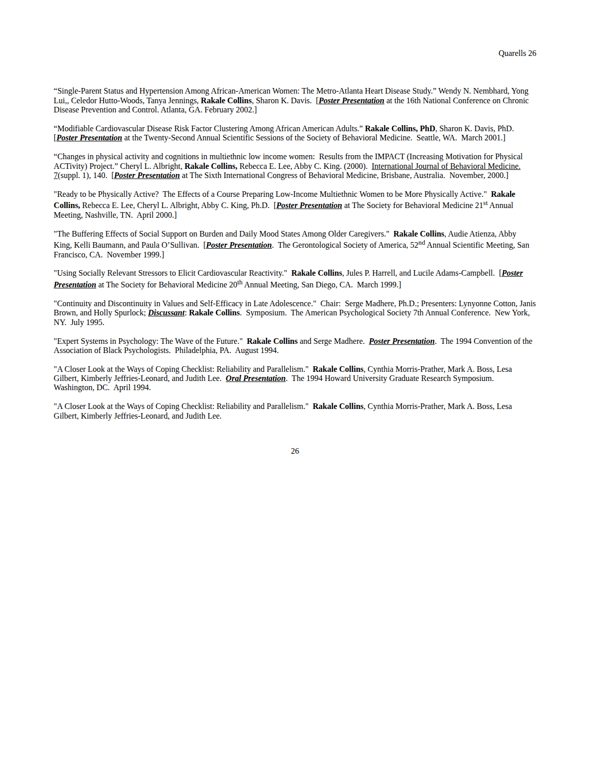Quarells 26
“Single-Parent Status and Hypertension Among African-American Women: The Metro-Atlanta Heart Disease Study.” Wendy N. Nembhard, Yong Lui,, Celedor Hutto-Woods, Tanya Jennings, Rakale Collins, Sharon K. Davis. [Poster Presentation at the 16th National Conference on Chronic Disease Prevention and Control. Atlanta, GA. February 2002.]
“Modifiable Cardiovascular Disease Risk Factor Clustering Among African American Adults.” Rakale Collins, PhD, Sharon K. Davis, PhD. [Poster Presentation at the Twenty-Second Annual Scientific Sessions of the Society of Behavioral Medicine. Seattle, WA. March 2001.]
“Changes in physical activity and cognitions in multiethnic low income women: Results from the IMPACT (Increasing Motivation for Physical ACTivity) Project.” Cheryl L. Albright, Rakale Collins, Rebecca E. Lee, Abby C. King. (2000). International Journal of Behavioral Medicine. 7(suppl. 1), 140. [Poster Presentation at The Sixth International Congress of Behavioral Medicine, Brisbane, Australia. November, 2000.]
"Ready to be Physically Active? The Effects of a Course Preparing Low-Income Multiethnic Women to be More Physically Active." Rakale Collins, Rebecca E. Lee, Cheryl L. Albright, Abby C. King, Ph.D. [Poster Presentation at The Society for Behavioral Medicine 21st Annual Meeting, Nashville, TN. April 2000.]
"The Buffering Effects of Social Support on Burden and Daily Mood States Among Older Caregivers." Rakale Collins, Audie Atienza, Abby King, Kelli Baumann, and Paula O’Sullivan. [Poster Presentation. The Gerontological Society of America, 52nd Annual Scientific Meeting, San Francisco, CA. November 1999.]
"Using Socially Relevant Stressors to Elicit Cardiovascular Reactivity." Rakale Collins, Jules P. Harrell, and Lucile Adams-Campbell. [Poster Presentation at The Society for Behavioral Medicine 20th Annual Meeting, San Diego, CA. March 1999.]
"Continuity and Discontinuity in Values and Self-Efficacy in Late Adolescence." Chair: Serge Madhere, Ph.D.; Presenters: Lynyonne Cotton, Janis Brown, and Holly Spurlock; Discussant: Rakale Collins. Symposium. The American Psychological Society 7th Annual Conference. New York, NY. July 1995.
"Expert Systems in Psychology: The Wave of the Future." Rakale Collins and Serge Madhere. Poster Presentation. The 1994 Convention of the Association of Black Psychologists. Philadelphia, PA. August 1994.
"A Closer Look at the Ways of Coping Checklist: Reliability and Parallelism." Rakale Collins, Cynthia Morris-Prather, Mark A. Boss, Lesa Gilbert, Kimberly Jeffries-Leonard, and Judith Lee. Oral Presentation. The 1994 Howard University Graduate Research Symposium. Washington, DC. April 1994.
"A Closer Look at the Ways of Coping Checklist: Reliability and Parallelism." Rakale Collins, Cynthia Morris-Prather, Mark A. Boss, Lesa Gilbert, Kimberly Jeffries-Leonard, and Judith Lee.
26